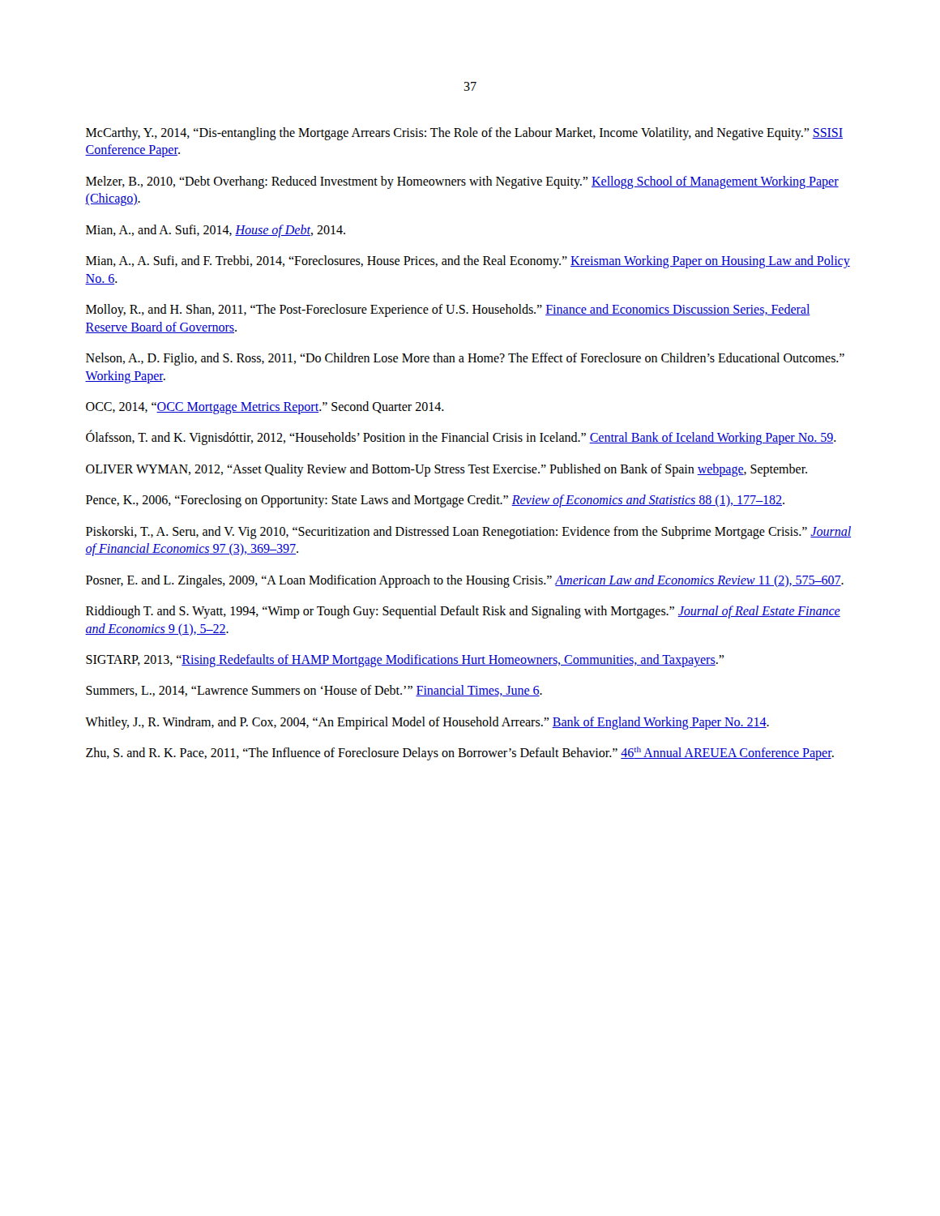37
McCarthy, Y., 2014, “Dis-entangling the Mortgage Arrears Crisis: The Role of the Labour Market, Income Volatility, and Negative Equity.” SSISI Conference Paper.
Melzer, B., 2010, “Debt Overhang: Reduced Investment by Homeowners with Negative Equity.” Kellogg School of Management Working Paper (Chicago).
Mian, A., and A. Sufi, 2014, House of Debt, 2014.
Mian, A., A. Sufi, and F. Trebbi, 2014, “Foreclosures, House Prices, and the Real Economy.” Kreisman Working Paper on Housing Law and Policy No. 6.
Molloy, R., and H. Shan, 2011, “The Post-Foreclosure Experience of U.S. Households.” Finance and Economics Discussion Series, Federal Reserve Board of Governors.
Nelson, A., D. Figlio, and S. Ross, 2011, “Do Children Lose More than a Home? The Effect of Foreclosure on Children’s Educational Outcomes.” Working Paper.
OCC, 2014, “OCC Mortgage Metrics Report.” Second Quarter 2014.
Ólafsson, T. and K. Vignisdóttir, 2012, “Households’ Position in the Financial Crisis in Iceland.” Central Bank of Iceland Working Paper No. 59.
OLIVER WYMAN, 2012, “Asset Quality Review and Bottom-Up Stress Test Exercise.” Published on Bank of Spain webpage, September.
Pence, K., 2006, “Foreclosing on Opportunity: State Laws and Mortgage Credit.” Review of Economics and Statistics 88 (1), 177–182.
Piskorski, T., A. Seru, and V. Vig 2010, “Securitization and Distressed Loan Renegotiation: Evidence from the Subprime Mortgage Crisis.” Journal of Financial Economics 97 (3), 369–397.
Posner, E. and L. Zingales, 2009, “A Loan Modification Approach to the Housing Crisis.” American Law and Economics Review 11 (2), 575–607.
Riddiough T. and S. Wyatt, 1994, “Wimp or Tough Guy: Sequential Default Risk and Signaling with Mortgages.” Journal of Real Estate Finance and Economics 9 (1), 5–22.
SIGTARP, 2013, “Rising Redefaults of HAMP Mortgage Modifications Hurt Homeowners, Communities, and Taxpayers.”
Summers, L., 2014, “Lawrence Summers on ‘House of Debt.’” Financial Times, June 6.
Whitley, J., R. Windram, and P. Cox, 2004, “An Empirical Model of Household Arrears.” Bank of England Working Paper No. 214.
Zhu, S. and R. K. Pace, 2011, “The Influence of Foreclosure Delays on Borrower’s Default Behavior.” 46th Annual AREUEA Conference Paper.